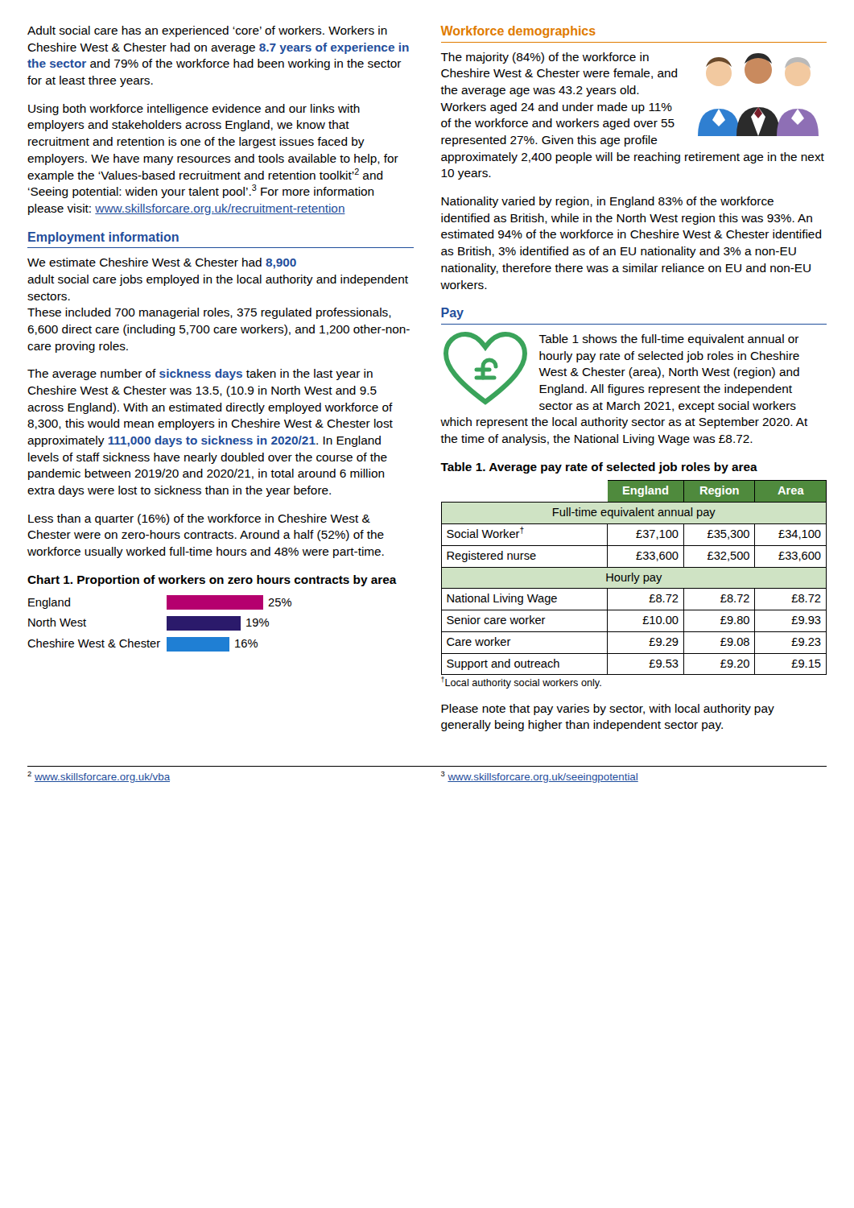Adult social care has an experienced ‘core’ of workers. Workers in Cheshire West & Chester had on average 8.7 years of experience in the sector and 79% of the workforce had been working in the sector for at least three years.
Using both workforce intelligence evidence and our links with employers and stakeholders across England, we know that recruitment and retention is one of the largest issues faced by employers. We have many resources and tools available to help, for example the ‘Values-based recruitment and retention toolkit’2 and ‘Seeing potential: widen your talent pool’.3 For more information please visit: www.skillsforcare.org.uk/recruitment-retention
Employment information
We estimate Cheshire West & Chester had 8,900
adult social care jobs employed in the local authority and independent sectors.
These included 700 managerial roles, 375 regulated professionals, 6,600 direct care (including 5,700 care workers), and 1,200 other-non-care proving roles.
The average number of sickness days taken in the last year in Cheshire West & Chester was 13.5, (10.9 in North West and 9.5 across England). With an estimated directly employed workforce of 8,300, this would mean employers in Cheshire West & Chester lost approximately 111,000 days to sickness in 2020/21. In England levels of staff sickness have nearly doubled over the course of the pandemic between 2019/20 and 2020/21, in total around 6 million extra days were lost to sickness than in the year before.
Less than a quarter (16%) of the workforce in Cheshire West & Chester were on zero-hours contracts. Around a half (52%) of the workforce usually worked full-time hours and 48% were part-time.
Chart 1. Proportion of workers on zero hours contracts by area
England
25%
North West
19%
Cheshire West & Chester
16%
Workforce demographics
The majority (84%) of the workforce in Cheshire West & Chester were female, and the average age was 43.2 years old. Workers aged 24 and under made up 11% of the workforce and workers aged over 55 represented 27%. Given this age profile approximately 2,400 people will be reaching retirement age in the next 10 years.
Nationality varied by region, in England 83% of the workforce identified as British, while in the North West region this was 93%. An estimated 94% of the workforce in Cheshire West & Chester identified as British, 3% identified as of an EU nationality and 3% a non-EU nationality, therefore there was a similar reliance on EU and non-EU workers.
Pay
Table 1 shows the full-time equivalent annual or hourly pay rate of selected job roles in Cheshire West & Chester (area), North West (region) and England. All figures represent the independent sector as at March 2021, except social workers which represent the local authority sector as at September 2020. At the time of analysis, the National Living Wage was £8.72.
Table 1. Average pay rate of selected job roles by area
| | England | Region | Area |
| --- | --- | --- | --- |
| Full-time equivalent annual pay |
| Social Worker † | £37,100 | £35,300 | £34,100 |
| Registered nurse | £33,600 | £32,500 | £33,600 |
| Hourly pay |
| National Living Wage | £8.72 | £8.72 | £8.72 |
| Senior care worker | £10.00 | £9.80 | £9.93 |
| Care worker | £9.29 | £9.08 | £9.23 |
| Support and outreach | £9.53 | £9.20 | £9.15 |
†Local authority social workers only.
Please note that pay varies by sector, with local authority pay generally being higher than independent sector pay.
2 www.skillsforcare.org.uk/vba
3 www.skillsforcare.org.uk/seeingpotential